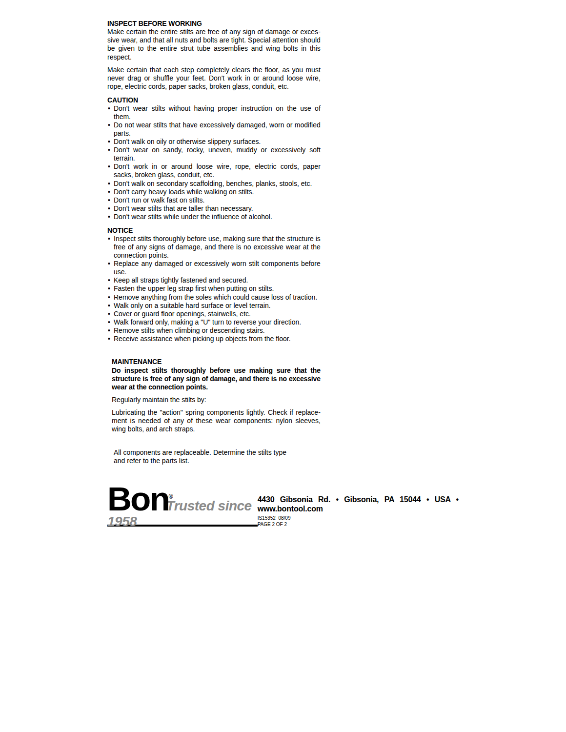INSPECT BEFORE WORKING
Make certain the entire stilts are free of any sign of damage or excessive wear, and that all nuts and bolts are tight. Special attention should be given to the entire strut tube assemblies and wing bolts in this respect.
Make certain that each step completely clears the floor, as you must never drag or shuffle your feet. Don't work in or around loose wire, rope, electric cords, paper sacks, broken glass, conduit, etc.
CAUTION
Don't wear stilts without having proper instruction on the use of them.
Do not wear stilts that have excessively damaged, worn or modified parts.
Don't walk on oily or otherwise slippery surfaces.
Don't wear on sandy, rocky, uneven, muddy or excessively soft terrain.
Don't work in or around loose wire, rope, electric cords, paper sacks, broken glass, conduit, etc.
Don't walk on secondary scaffolding, benches, planks, stools, etc.
Don't carry heavy loads while walking on stilts.
Don't run or walk fast on stilts.
Don't wear stilts that are taller than necessary.
Don't wear stilts while under the influence of alcohol.
NOTICE
Inspect stilts thoroughly before use, making sure that the structure is free of any signs of damage, and there is no excessive wear at the connection points.
Replace any damaged or excessively worn stilt components before use.
Keep all straps tightly fastened and secured.
Fasten the upper leg strap first when putting on stilts.
Remove anything from the soles which could cause loss of traction.
Walk only on a suitable hard surface or level terrain.
Cover or guard floor openings, stairwells, etc.
Walk forward only, making a "U" turn to reverse your direction.
Remove stilts when climbing or descending stairs.
Receive assistance when picking up objects from the floor.
MAINTENANCE
Do inspect stilts thoroughly before use making sure that the structure is free of any sign of damage, and there is no excessive wear at the connection points.
Regularly maintain the stilts by:
Lubricating the "action" spring components lightly. Check if replacement is needed of any of these wear components: nylon sleeves, wing bolts, and arch straps.
All components are replaceable. Determine the stilts type
and refer to the parts list.
Bon®Trusted since 1958
4430 Gibsonia Rd. • Gibsonia, PA 15044 • USA • www.bontool.com
IS15352 08/09
PAGE 2 OF 2